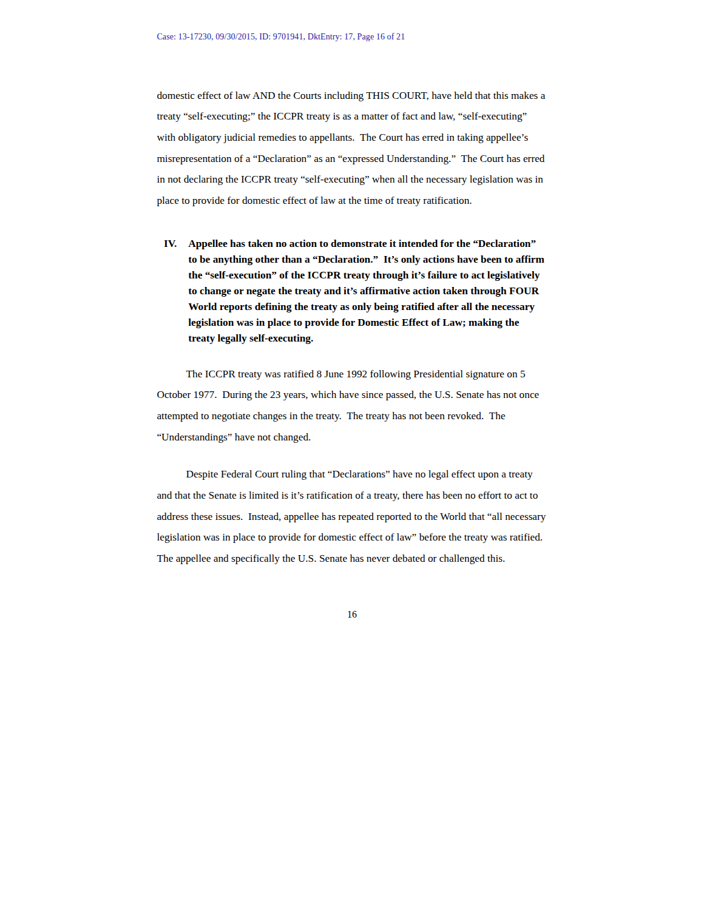Case: 13-17230, 09/30/2015, ID: 9701941, DktEntry: 17, Page 16 of 21
domestic effect of law AND the Courts including THIS COURT, have held that this makes a treaty “self-executing;” the ICCPR treaty is as a matter of fact and law, “self-executing” with obligatory judicial remedies to appellants. The Court has erred in taking appellee’s misrepresentation of a “Declaration” as an “expressed Understanding.” The Court has erred in not declaring the ICCPR treaty “self-executing” when all the necessary legislation was in place to provide for domestic effect of law at the time of treaty ratification.
IV.
Appellee has taken no action to demonstrate it intended for the “Declaration” to be anything other than a “Declaration.” It’s only actions have been to affirm the “self-execution” of the ICCPR treaty through it’s failure to act legislatively to change or negate the treaty and it’s affirmative action taken through FOUR World reports defining the treaty as only being ratified after all the necessary legislation was in place to provide for Domestic Effect of Law; making the treaty legally self-executing.
The ICCPR treaty was ratified 8 June 1992 following Presidential signature on 5 October 1977. During the 23 years, which have since passed, the U.S. Senate has not once attempted to negotiate changes in the treaty. The treaty has not been revoked. The “Understandings” have not changed.
Despite Federal Court ruling that “Declarations” have no legal effect upon a treaty and that the Senate is limited is it’s ratification of a treaty, there has been no effort to act to address these issues. Instead, appellee has repeated reported to the World that “all necessary legislation was in place to provide for domestic effect of law” before the treaty was ratified. The appellee and specifically the U.S. Senate has never debated or challenged this.
16